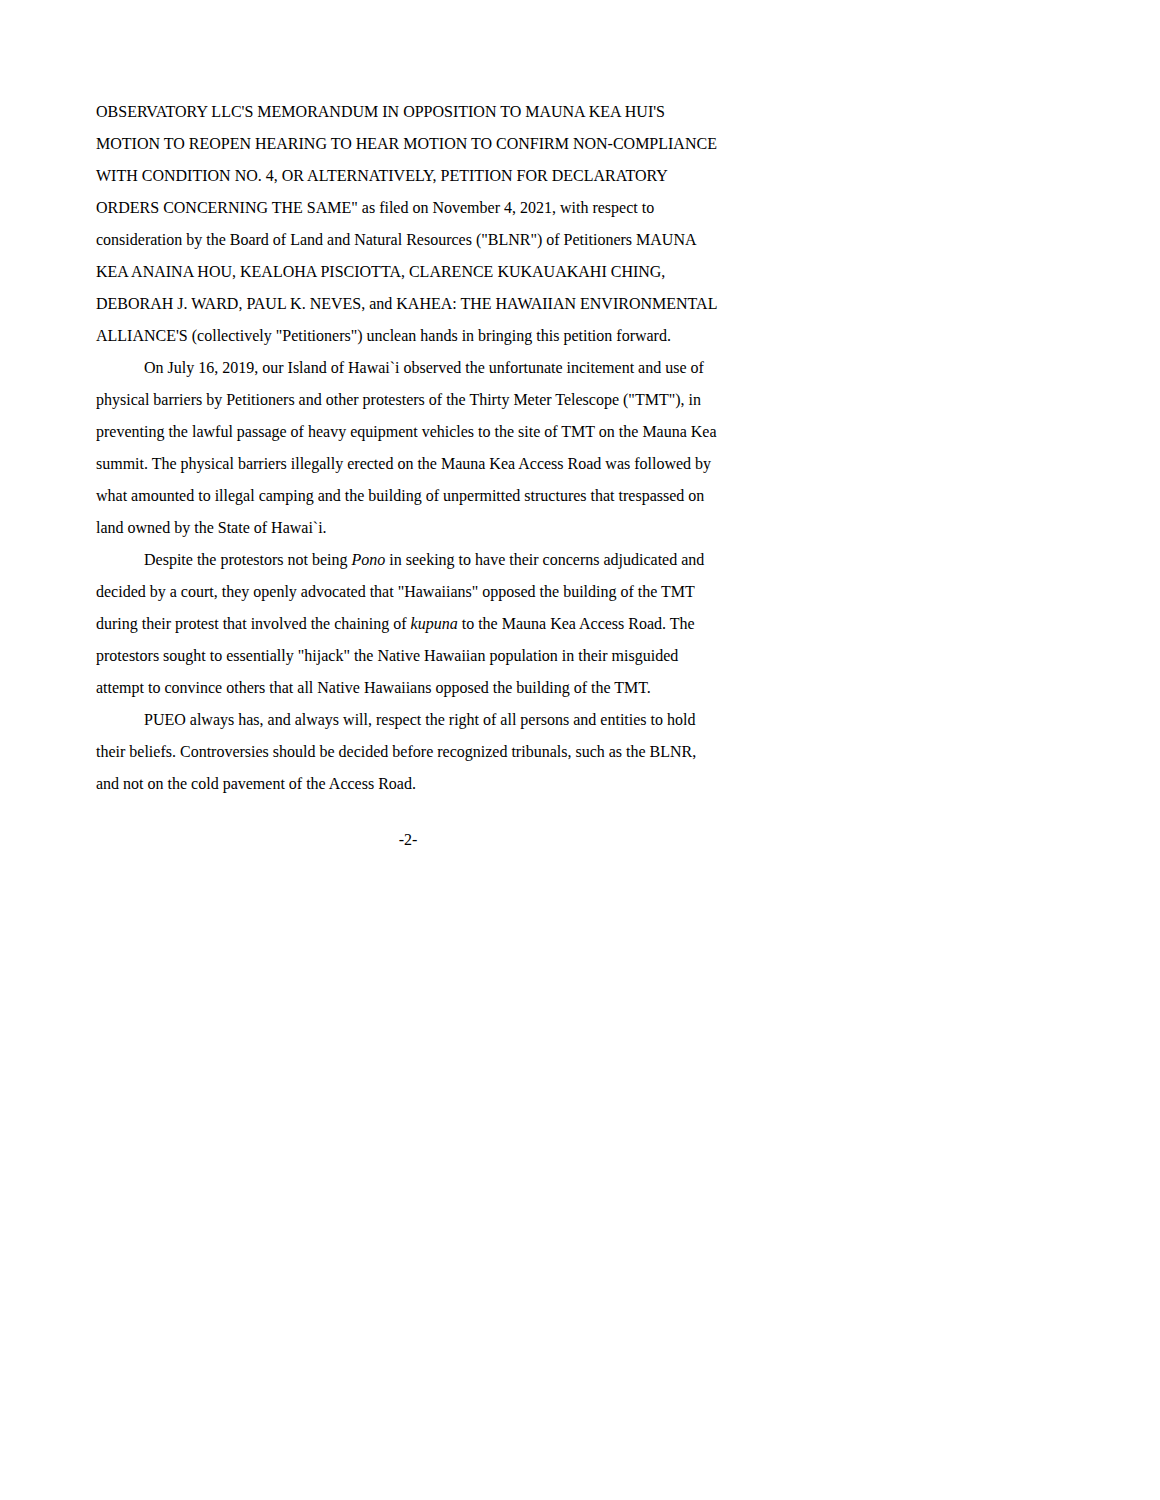OBSERVATORY LLC'S MEMORANDUM IN OPPOSITION TO MAUNA KEA HUI'S MOTION TO REOPEN HEARING TO HEAR MOTION TO CONFIRM NON-COMPLIANCE WITH CONDITION NO. 4, OR ALTERNATIVELY, PETITION FOR DECLARATORY ORDERS CONCERNING THE SAME" as filed on November 4, 2021, with respect to consideration by the Board of Land and Natural Resources ("BLNR") of Petitioners MAUNA KEA ANAINA HOU, KEALOHA PISCIOTTA, CLARENCE KUKAUAKAHI CHING, DEBORAH J. WARD, PAUL K. NEVES, and KAHEA: THE HAWAIIAN ENVIRONMENTAL ALLIANCE'S (collectively "Petitioners") unclean hands in bringing this petition forward.
On July 16, 2019, our Island of Hawai`i observed the unfortunate incitement and use of physical barriers by Petitioners and other protesters of the Thirty Meter Telescope ("TMT"), in preventing the lawful passage of heavy equipment vehicles to the site of TMT on the Mauna Kea summit. The physical barriers illegally erected on the Mauna Kea Access Road was followed by what amounted to illegal camping and the building of unpermitted structures that trespassed on land owned by the State of Hawai`i.
Despite the protestors not being Pono in seeking to have their concerns adjudicated and decided by a court, they openly advocated that "Hawaiians" opposed the building of the TMT during their protest that involved the chaining of kupuna to the Mauna Kea Access Road. The protestors sought to essentially "hijack" the Native Hawaiian population in their misguided attempt to convince others that all Native Hawaiians opposed the building of the TMT.
PUEO always has, and always will, respect the right of all persons and entities to hold their beliefs. Controversies should be decided before recognized tribunals, such as the BLNR, and not on the cold pavement of the Access Road.
-2-